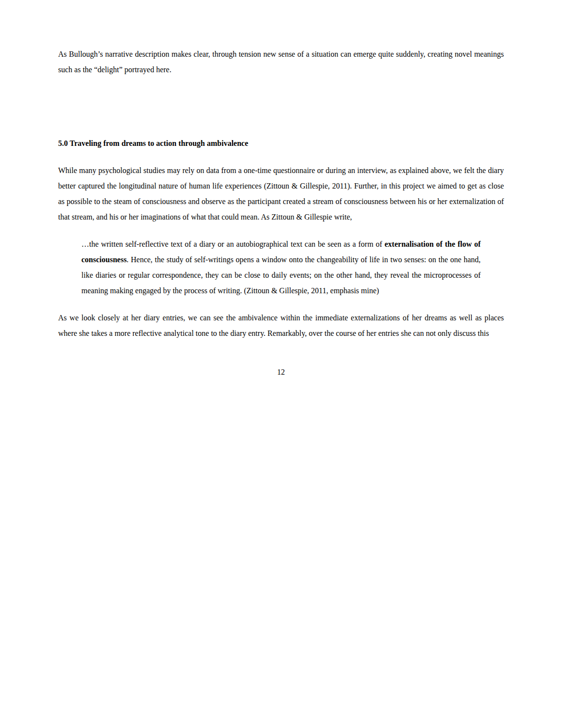As Bullough’s narrative description makes clear, through tension new sense of a situation can emerge quite suddenly, creating novel meanings such as the “delight” portrayed here.
5.0 Traveling from dreams to action through ambivalence
While many psychological studies may rely on data from a one-time questionnaire or during an interview, as explained above, we felt the diary better captured the longitudinal nature of human life experiences (Zittoun & Gillespie, 2011). Further, in this project we aimed to get as close as possible to the steam of consciousness and observe as the participant created a stream of consciousness between his or her externalization of that stream, and his or her imaginations of what that could mean. As Zittoun & Gillespie write,
…the written self-reflective text of a diary or an autobiographical text can be seen as a form of externalisation of the flow of consciousness. Hence, the study of self-writings opens a window onto the changeability of life in two senses: on the one hand, like diaries or regular correspondence, they can be close to daily events; on the other hand, they reveal the microprocesses of meaning making engaged by the process of writing. (Zittoun & Gillespie, 2011, emphasis mine)
As we look closely at her diary entries, we can see the ambivalence within the immediate externalizations of her dreams as well as places where she takes a more reflective analytical tone to the diary entry. Remarkably, over the course of her entries she can not only discuss this
12